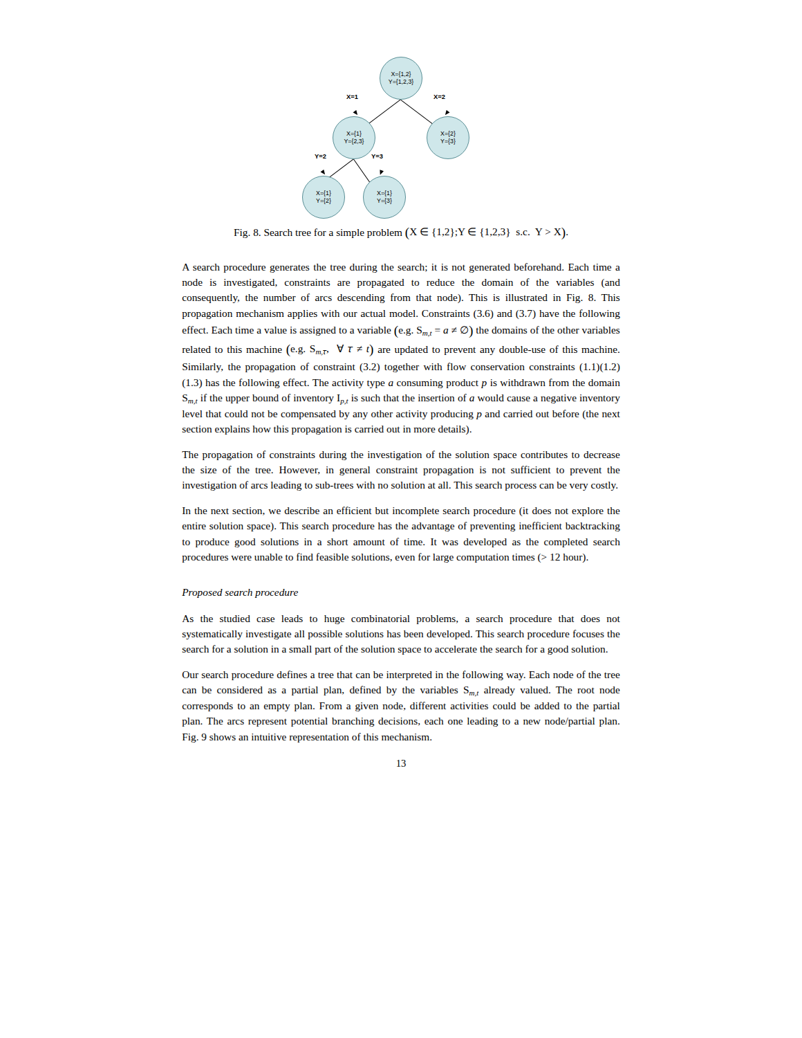X=1
X=2
Y=2
Y=3
X={1,2}Y={1,2,3}
X={1}Y={2,3}
X={2}Y={3}
X={1}Y={2}
X={1}Y={3}
Fig. 8. Search tree for a simple problem (X ∈ {1,2};Y ∈ {1,2,3} s.c. Y > X).
A search procedure generates the tree during the search; it is not generated beforehand. Each time a node is investigated, constraints are propagated to reduce the domain of the variables (and consequently, the number of arcs descending from that node). This is illustrated in Fig. 8. This propagation mechanism applies with our actual model. Constraints (3.6) and (3.7) have the following effect. Each time a value is assigned to a variable (e.g. Sm,t = a ≠ ∅) the domains of the other variables related to this machine (e.g. Sm,𝜏, ∀ 𝜏 ≠ t) are updated to prevent any double-use of this machine. Similarly, the propagation of constraint (3.2) together with flow conservation constraints (1.1)(1.2)(1.3) has the following effect. The activity type a consuming product p is withdrawn from the domain Sm,t if the upper bound of inventory Ip,t is such that the insertion of a would cause a negative inventory level that could not be compensated by any other activity producing p and carried out before (the next section explains how this propagation is carried out in more details).
The propagation of constraints during the investigation of the solution space contributes to decrease the size of the tree. However, in general constraint propagation is not sufficient to prevent the investigation of arcs leading to sub-trees with no solution at all. This search process can be very costly.
In the next section, we describe an efficient but incomplete search procedure (it does not explore the entire solution space). This search procedure has the advantage of preventing inefficient backtracking to produce good solutions in a short amount of time. It was developed as the completed search procedures were unable to find feasible solutions, even for large computation times (> 12 hour).
Proposed search procedure
As the studied case leads to huge combinatorial problems, a search procedure that does not systematically investigate all possible solutions has been developed. This search procedure focuses the search for a solution in a small part of the solution space to accelerate the search for a good solution.
Our search procedure defines a tree that can be interpreted in the following way. Each node of the tree can be considered as a partial plan, defined by the variables Sm,t already valued. The root node corresponds to an empty plan. From a given node, different activities could be added to the partial plan. The arcs represent potential branching decisions, each one leading to a new node/partial plan. Fig. 9 shows an intuitive representation of this mechanism.
13